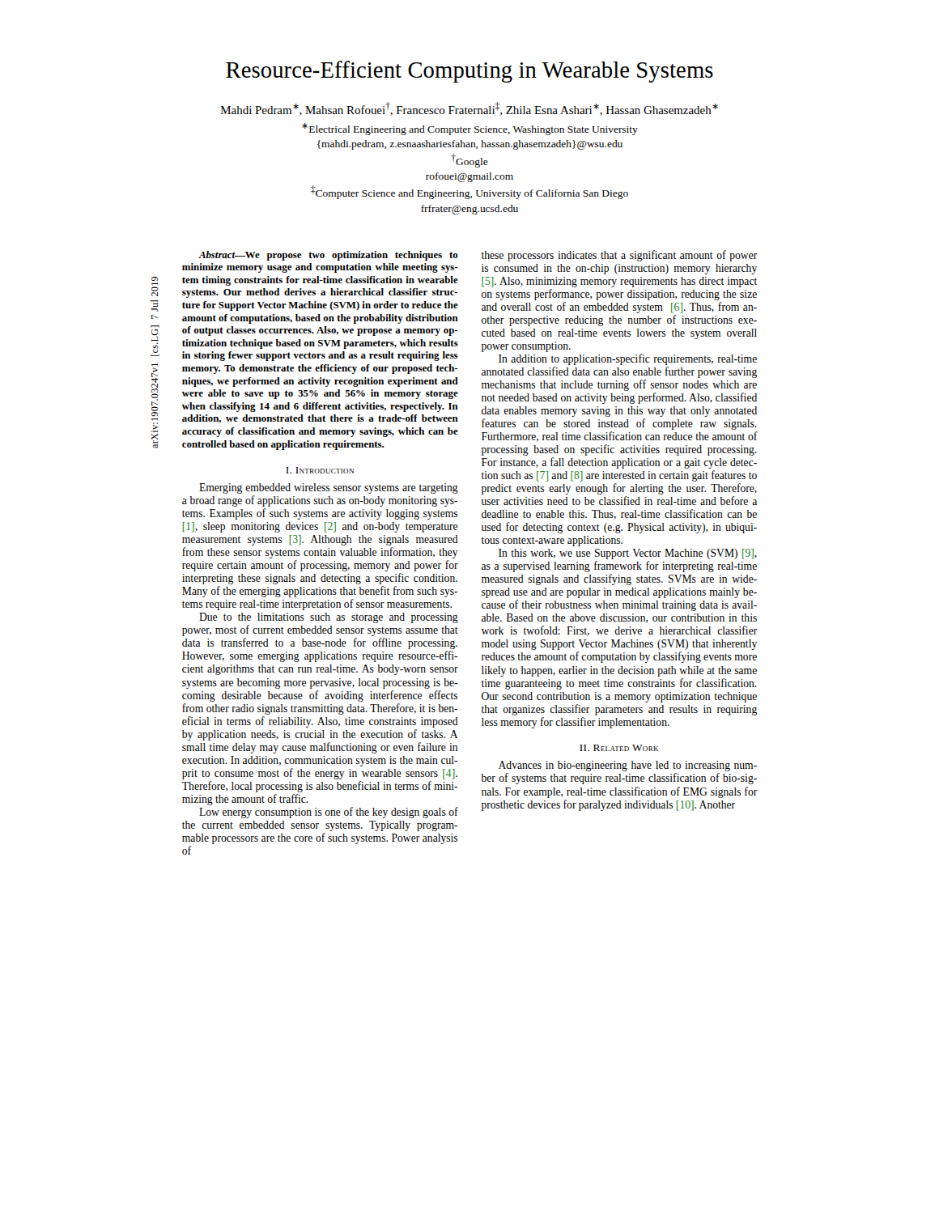arXiv:1907.03247v1 [cs.LG] 7 Jul 2019
Resource-Efficient Computing in Wearable Systems
Mahdi Pedram∗, Mahsan Rofouei†, Francesco Fraternali‡, Zhila Esna Ashari∗, Hassan Ghasemzadeh∗
∗Electrical Engineering and Computer Science, Washington State University
{mahdi.pedram, z.esnaashariesfahan, hassan.ghasemzadeh}@wsu.edu
†Google
rofouei@gmail.com
‡Computer Science and Engineering, University of California San Diego
frfrater@eng.ucsd.edu
Abstract—We propose two optimization techniques to minimize memory usage and computation while meeting system timing constraints for real-time classification in wearable systems. Our method derives a hierarchical classifier structure for Support Vector Machine (SVM) in order to reduce the amount of computations, based on the probability distribution of output classes occurrences. Also, we propose a memory optimization technique based on SVM parameters, which results in storing fewer support vectors and as a result requiring less memory. To demonstrate the efficiency of our proposed techniques, we performed an activity recognition experiment and were able to save up to 35% and 56% in memory storage when classifying 14 and 6 different activities, respectively. In addition, we demonstrated that there is a trade-off between accuracy of classification and memory savings, which can be controlled based on application requirements.
I. Introduction
Emerging embedded wireless sensor systems are targeting a broad range of applications such as on-body monitoring systems. Examples of such systems are activity logging systems [1], sleep monitoring devices [2] and on-body temperature measurement systems [3]. Although the signals measured from these sensor systems contain valuable information, they require certain amount of processing, memory and power for interpreting these signals and detecting a specific condition. Many of the emerging applications that benefit from such systems require real-time interpretation of sensor measurements.
Due to the limitations such as storage and processing power, most of current embedded sensor systems assume that data is transferred to a base-node for offline processing. However, some emerging applications require resource-efficient algorithms that can run real-time. As body-worn sensor systems are becoming more pervasive, local processing is becoming desirable because of avoiding interference effects from other radio signals transmitting data. Therefore, it is beneficial in terms of reliability. Also, time constraints imposed by application needs, is crucial in the execution of tasks. A small time delay may cause malfunctioning or even failure in execution. In addition, communication system is the main culprit to consume most of the energy in wearable sensors [4]. Therefore, local processing is also beneficial in terms of minimizing the amount of traffic.
Low energy consumption is one of the key design goals of the current embedded sensor systems. Typically programmable processors are the core of such systems. Power analysis of
these processors indicates that a significant amount of power is consumed in the on-chip (instruction) memory hierarchy [5]. Also, minimizing memory requirements has direct impact on systems performance, power dissipation, reducing the size and overall cost of an embedded system [6]. Thus, from another perspective reducing the number of instructions executed based on real-time events lowers the system overall power consumption.
In addition to application-specific requirements, real-time annotated classified data can also enable further power saving mechanisms that include turning off sensor nodes which are not needed based on activity being performed. Also, classified data enables memory saving in this way that only annotated features can be stored instead of complete raw signals. Furthermore, real time classification can reduce the amount of processing based on specific activities required processing. For instance, a fall detection application or a gait cycle detection such as [7] and [8] are interested in certain gait features to predict events early enough for alerting the user. Therefore, user activities need to be classified in real-time and before a deadline to enable this. Thus, real-time classification can be used for detecting context (e.g. Physical activity), in ubiquitous context-aware applications.
In this work, we use Support Vector Machine (SVM) [9], as a supervised learning framework for interpreting real-time measured signals and classifying states. SVMs are in widespread use and are popular in medical applications mainly because of their robustness when minimal training data is available. Based on the above discussion, our contribution in this work is twofold: First, we derive a hierarchical classifier model using Support Vector Machines (SVM) that inherently reduces the amount of computation by classifying events more likely to happen, earlier in the decision path while at the same time guaranteeing to meet time constraints for classification. Our second contribution is a memory optimization technique that organizes classifier parameters and results in requiring less memory for classifier implementation.
II. Related Work
Advances in bio-engineering have led to increasing number of systems that require real-time classification of bio-signals. For example, real-time classification of EMG signals for prosthetic devices for paralyzed individuals [10]. Another